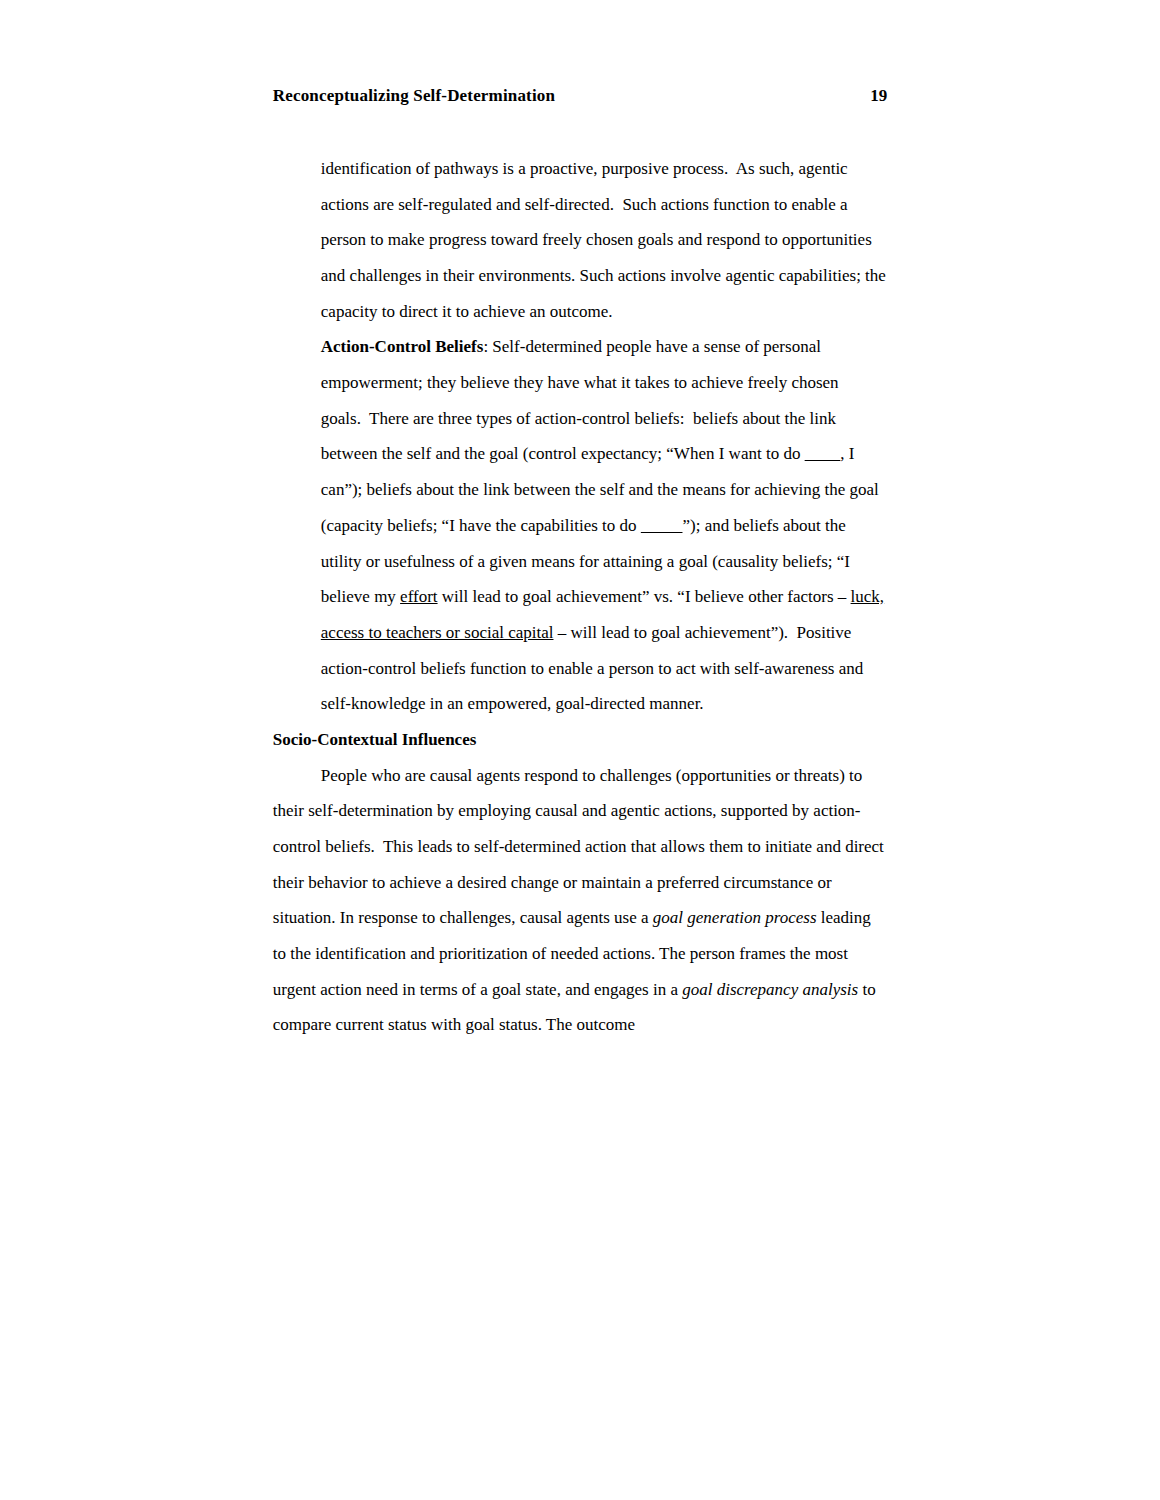Reconceptualizing Self-Determination 19
identification of pathways is a proactive, purposive process. As such, agentic actions are self-regulated and self-directed. Such actions function to enable a person to make progress toward freely chosen goals and respond to opportunities and challenges in their environments. Such actions involve agentic capabilities; the capacity to direct it to achieve an outcome.
Action-Control Beliefs: Self-determined people have a sense of personal empowerment; they believe they have what it takes to achieve freely chosen goals. There are three types of action-control beliefs: beliefs about the link between the self and the goal (control expectancy; “When I want to do , I can”); beliefs about the link between the self and the means for achieving the goal (capacity beliefs; “I have the capabilities to do ”); and beliefs about the utility or usefulness of a given means for attaining a goal (causality beliefs; “I believe my effort will lead to goal achievement” vs. “I believe other factors – luck, access to teachers or social capital – will lead to goal achievement”). Positive action-control beliefs function to enable a person to act with self-awareness and self-knowledge in an empowered, goal-directed manner.
Socio-Contextual Influences
People who are causal agents respond to challenges (opportunities or threats) to their self-determination by employing causal and agentic actions, supported by action-control beliefs. This leads to self-determined action that allows them to initiate and direct their behavior to achieve a desired change or maintain a preferred circumstance or situation. In response to challenges, causal agents use a goal generation process leading to the identification and prioritization of needed actions. The person frames the most urgent action need in terms of a goal state, and engages in a goal discrepancy analysis to compare current status with goal status. The outcome